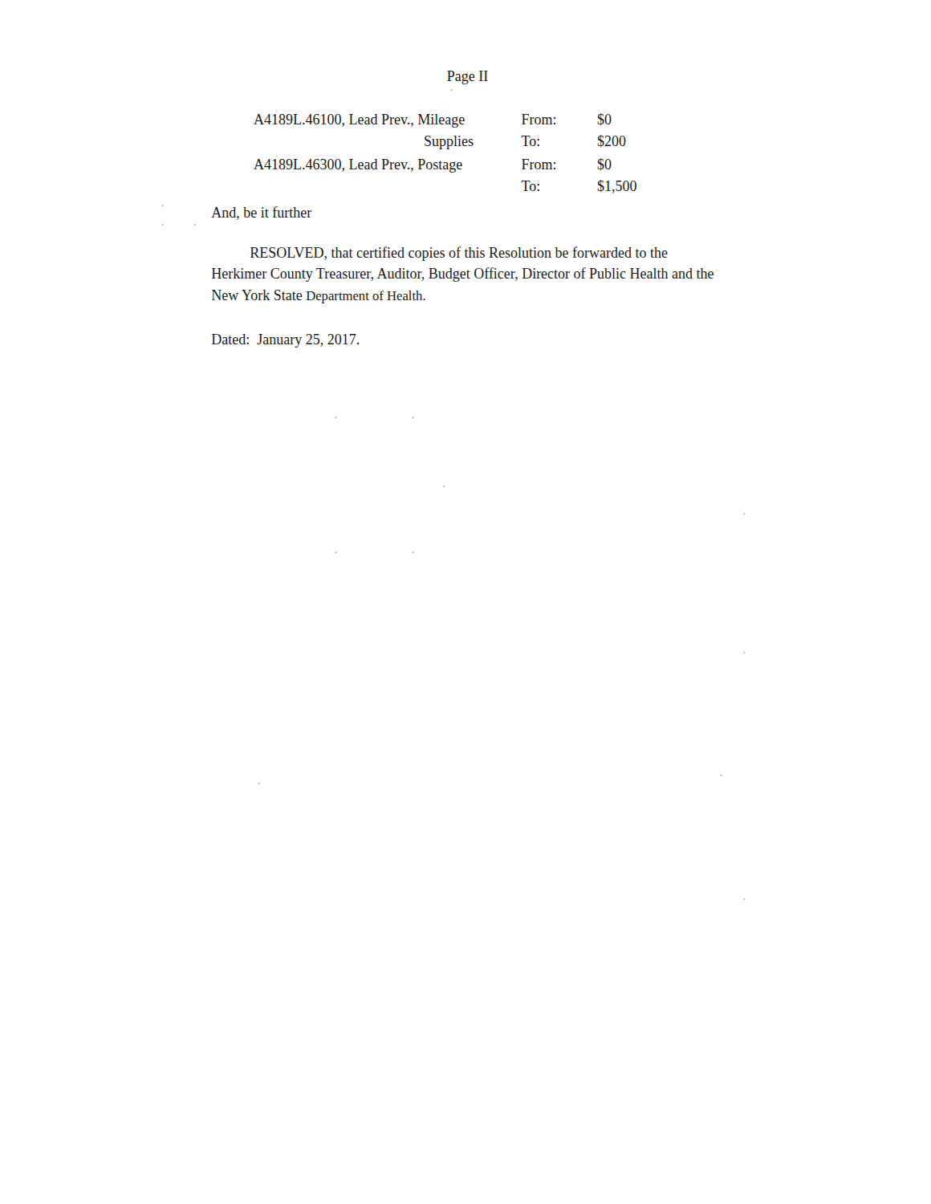Page II
| A4189L.46100, Lead Prev., Mileage | From: | $0 |
| Supplies | To: | $200 |
| A4189L.46300, Lead Prev., Postage | From: | $0 |
| | To: | $1,500 |
And, be it further
RESOLVED, that certified copies of this Resolution be forwarded to the Herkimer County Treasurer, Auditor, Budget Officer, Director of Public Health and the New York State Department of Health.
Dated: January 25, 2017.
. . . . . . . . . . . . . .